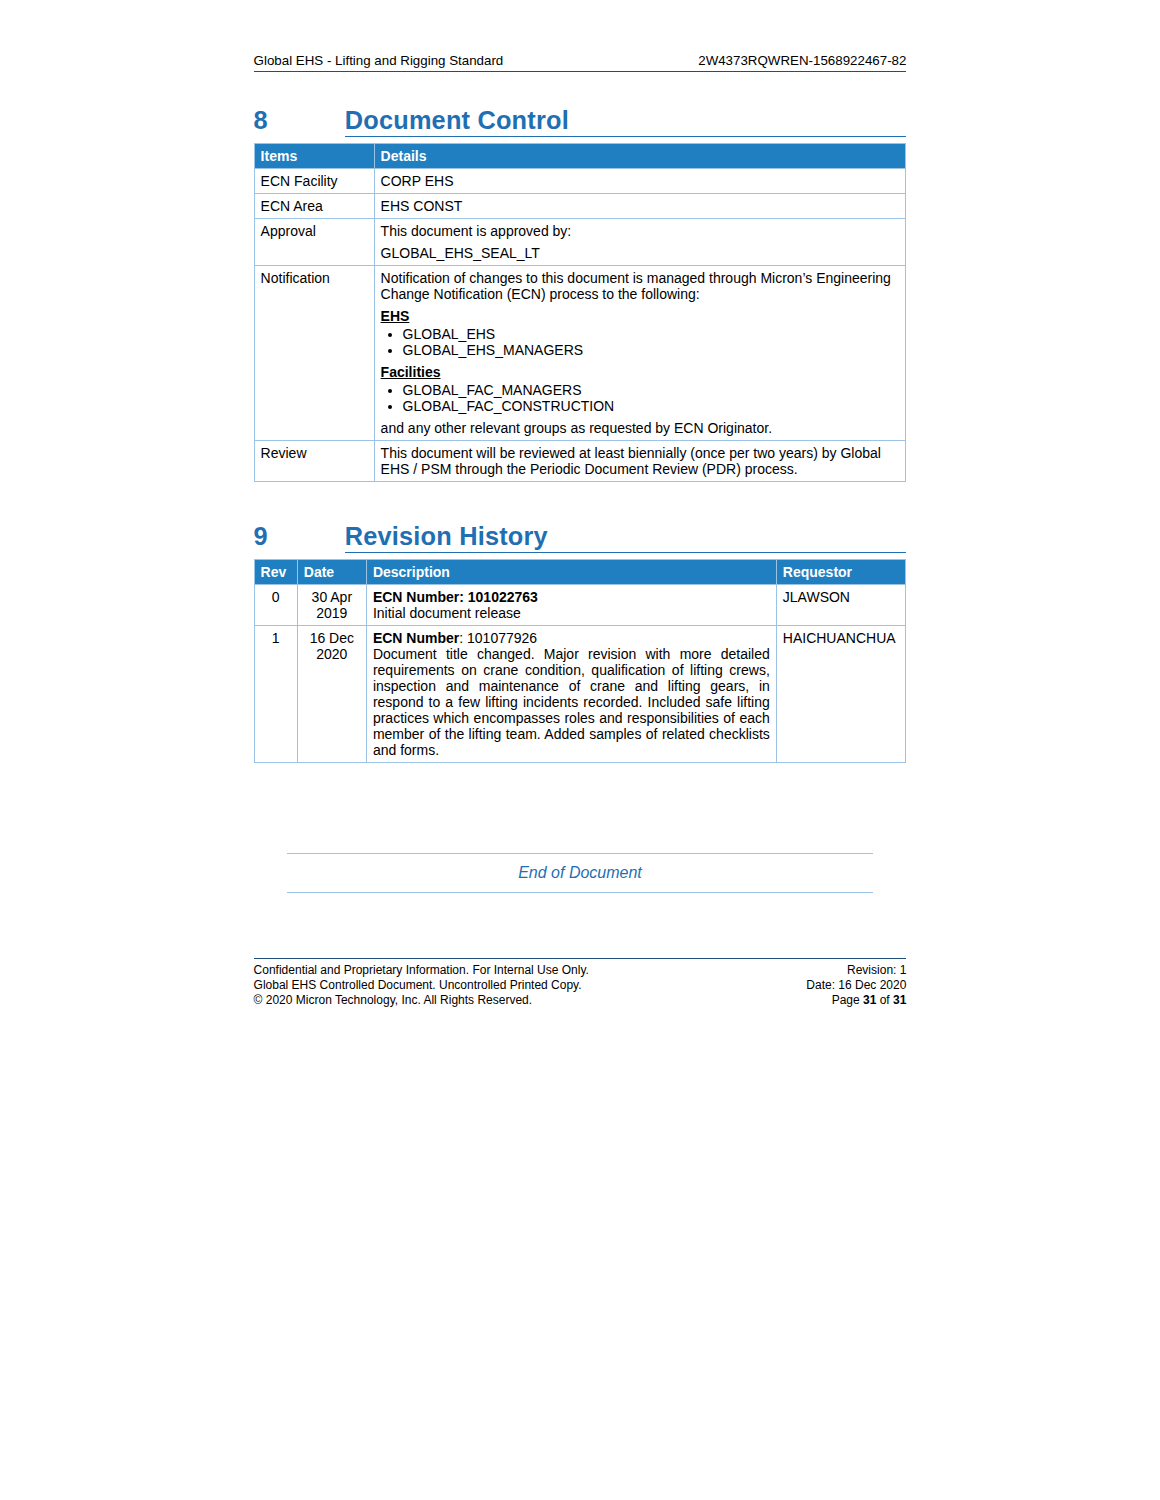Global EHS - Lifting and Rigging Standard
2W4373RQWREN-1568922467-82
8 Document Control
| Items | Details |
| --- | --- |
| ECN Facility | CORP EHS |
| ECN Area | EHS CONST |
| Approval | This document is approved by: GLOBAL_EHS_SEAL_LT |
| Notification | Notification of changes to this document is managed through Micron’s Engineering Change Notification (ECN) process to the following: EHS GLOBAL_EHS GLOBAL_EHS_MANAGERS Facilities GLOBAL_FAC_MANAGERS GLOBAL_FAC_CONSTRUCTION and any other relevant groups as requested by ECN Originator. |
| Review | This document will be reviewed at least biennially (once per two years) by Global EHS / PSM through the Periodic Document Review (PDR) process. |
9 Revision History
| Rev | Date | Description | Requestor |
| --- | --- | --- | --- |
| 0 | 30 Apr 2019 | ECN Number: 101022763 Initial document release | JLAWSON |
| 1 | 16 Dec 2020 | ECN Number : 101077926 Document title changed. Major revision with more detailed requirements on crane condition, qualification of lifting crews, inspection and maintenance of crane and lifting gears, in respond to a few lifting incidents recorded. Included safe lifting practices which encompasses roles and responsibilities of each member of the lifting team. Added samples of related checklists and forms. | HAICHUANCHUA |
End of Document
Confidential and Proprietary Information. For Internal Use Only.
Global EHS Controlled Document. Uncontrolled Printed Copy.
© 2020 Micron Technology, Inc. All Rights Reserved.
Revision: 1
Date: 16 Dec 2020
Page 31 of 31